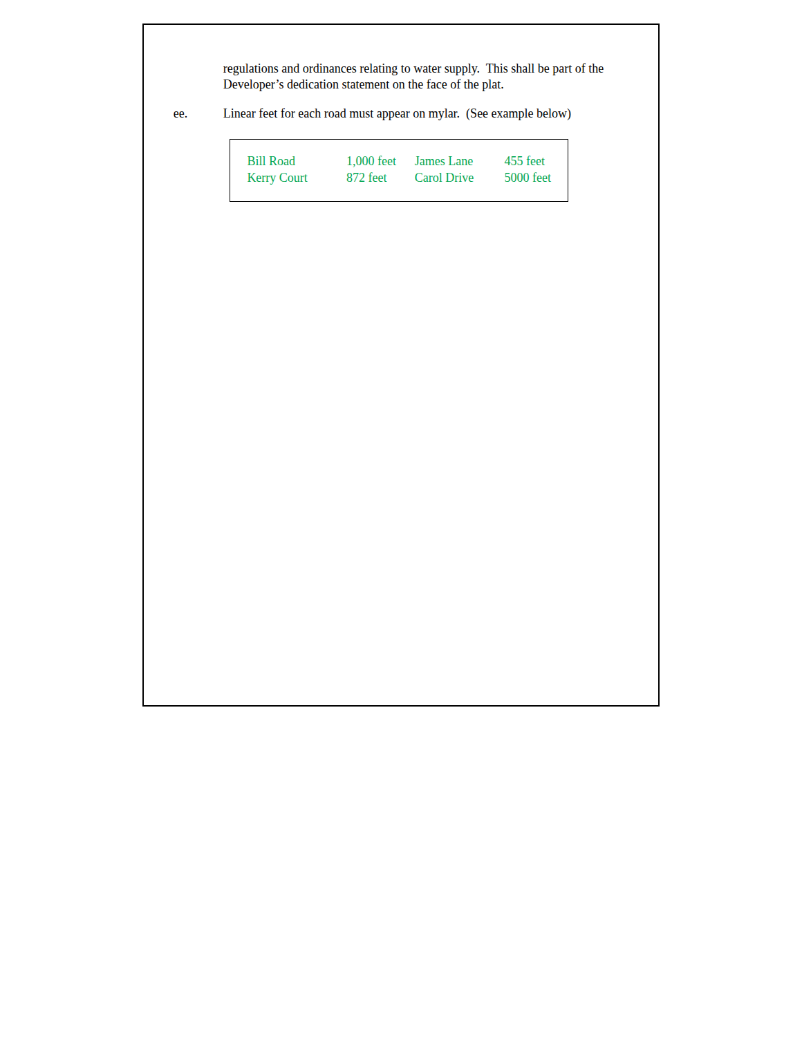regulations and ordinances relating to water supply. This shall be part of the Developer’s dedication statement on the face of the plat.
ee.
Linear feet for each road must appear on mylar. (See example below)
| Bill Road | 1,000 feet | James Lane | 455 feet |
| Kerry Court | 872 feet | Carol Drive | 5000 feet |